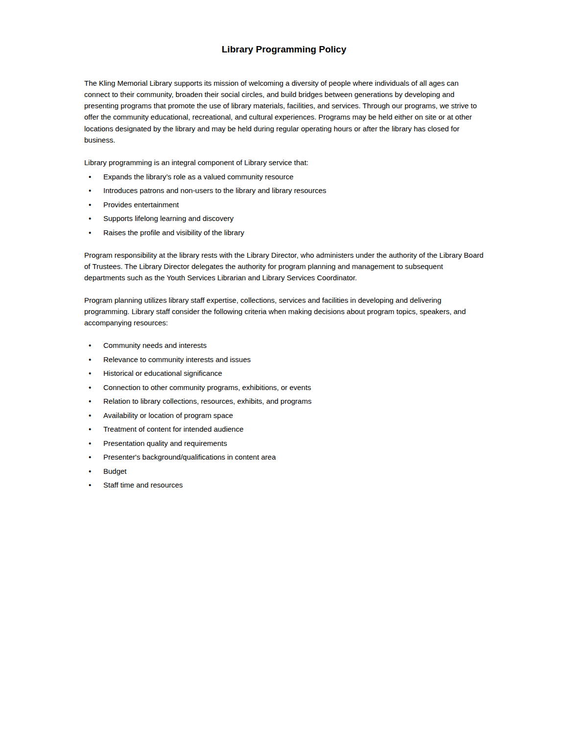Library Programming Policy
The Kling Memorial Library supports its mission of welcoming a diversity of people where individuals of all ages can connect to their community, broaden their social circles, and build bridges between generations by developing and presenting programs that promote the use of library materials, facilities, and services. Through our programs, we strive to offer the community educational, recreational, and cultural experiences. Programs may be held either on site or at other locations designated by the library and may be held during regular operating hours or after the library has closed for business.
Library programming is an integral component of Library service that:
Expands the library’s role as a valued community resource
Introduces patrons and non-users to the library and library resources
Provides entertainment
Supports lifelong learning and discovery
Raises the profile and visibility of the library
Program responsibility at the library rests with the Library Director, who administers under the authority of the Library Board of Trustees. The Library Director delegates the authority for program planning and management to subsequent departments such as the Youth Services Librarian and Library Services Coordinator.
Program planning utilizes library staff expertise, collections, services and facilities in developing and delivering programming. Library staff consider the following criteria when making decisions about program topics, speakers, and accompanying resources:
Community needs and interests
Relevance to community interests and issues
Historical or educational significance
Connection to other community programs, exhibitions, or events
Relation to library collections, resources, exhibits, and programs
Availability or location of program space
Treatment of content for intended audience
Presentation quality and requirements
Presenter's background/qualifications in content area
Budget
Staff time and resources